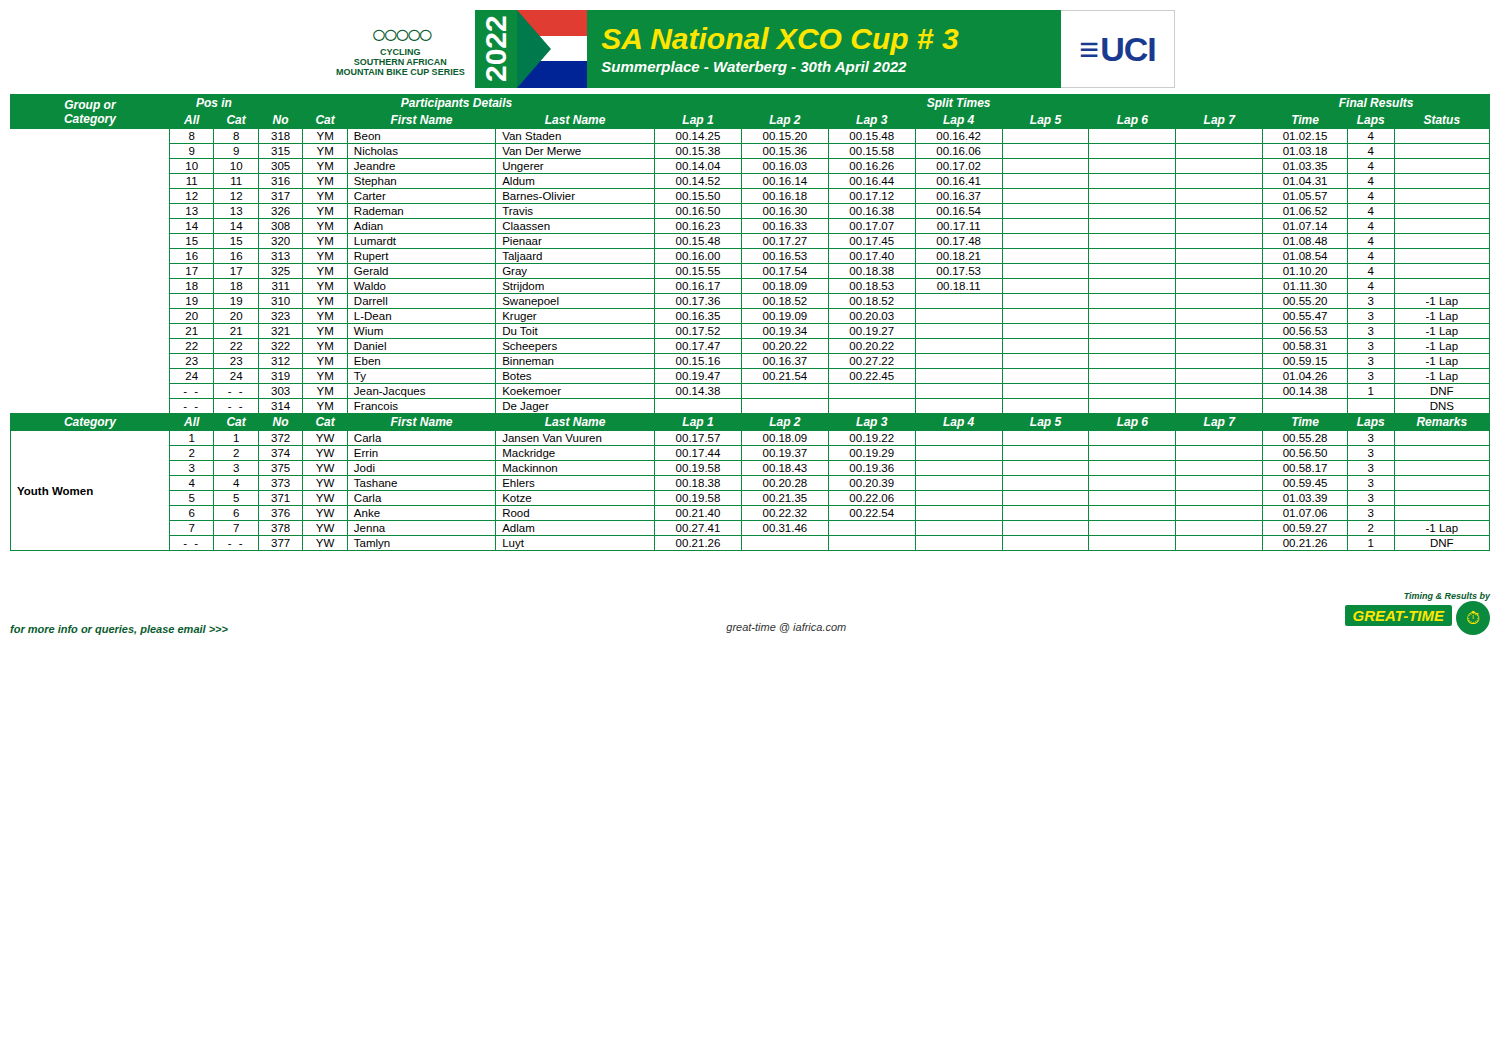○○○○○
CYCLING
SOUTHERN AFRICAN
MOUNTAIN BIKE CUP SERIES
2022
SA National XCO Cup # 3
Summerplace - Waterberg - 30th April 2022
UCI
| Group or Category | Pos in | Participants Details | Split Times | Final Results |
| --- | --- | --- | --- | --- |
| All | Cat | No | Cat | First Name | Last Name | Lap 1 | Lap 2 | Lap 3 | Lap 4 | Lap 5 | Lap 6 | Lap 7 | Time | Laps | Status |
| | 8 | 8 | 318 | YM | Beon | Van Staden | 00.14.25 | 00.15.20 | 00.15.48 | 00.16.42 | | | | 01.02.15 | 4 | |
| | 9 | 9 | 315 | YM | Nicholas | Van Der Merwe | 00.15.38 | 00.15.36 | 00.15.58 | 00.16.06 | | | | 01.03.18 | 4 | |
| | 10 | 10 | 305 | YM | Jeandre | Ungerer | 00.14.04 | 00.16.03 | 00.16.26 | 00.17.02 | | | | 01.03.35 | 4 | |
| | 11 | 11 | 316 | YM | Stephan | Aldum | 00.14.52 | 00.16.14 | 00.16.44 | 00.16.41 | | | | 01.04.31 | 4 | |
| | 12 | 12 | 317 | YM | Carter | Barnes-Olivier | 00.15.50 | 00.16.18 | 00.17.12 | 00.16.37 | | | | 01.05.57 | 4 | |
| | 13 | 13 | 326 | YM | Rademan | Travis | 00.16.50 | 00.16.30 | 00.16.38 | 00.16.54 | | | | 01.06.52 | 4 | |
| | 14 | 14 | 308 | YM | Adian | Claassen | 00.16.23 | 00.16.33 | 00.17.07 | 00.17.11 | | | | 01.07.14 | 4 | |
| | 15 | 15 | 320 | YM | Lumardt | Pienaar | 00.15.48 | 00.17.27 | 00.17.45 | 00.17.48 | | | | 01.08.48 | 4 | |
| | 16 | 16 | 313 | YM | Rupert | Taljaard | 00.16.00 | 00.16.53 | 00.17.40 | 00.18.21 | | | | 01.08.54 | 4 | |
| | 17 | 17 | 325 | YM | Gerald | Gray | 00.15.55 | 00.17.54 | 00.18.38 | 00.17.53 | | | | 01.10.20 | 4 | |
| | 18 | 18 | 311 | YM | Waldo | Strijdom | 00.16.17 | 00.18.09 | 00.18.53 | 00.18.11 | | | | 01.11.30 | 4 | |
| | 19 | 19 | 310 | YM | Darrell | Swanepoel | 00.17.36 | 00.18.52 | 00.18.52 | | | | | 00.55.20 | 3 | -1 Lap |
| | 20 | 20 | 323 | YM | L-Dean | Kruger | 00.16.35 | 00.19.09 | 00.20.03 | | | | | 00.55.47 | 3 | -1 Lap |
| | 21 | 21 | 321 | YM | Wium | Du Toit | 00.17.52 | 00.19.34 | 00.19.27 | | | | | 00.56.53 | 3 | -1 Lap |
| | 22 | 22 | 322 | YM | Daniel | Scheepers | 00.17.47 | 00.20.22 | 00.20.22 | | | | | 00.58.31 | 3 | -1 Lap |
| | 23 | 23 | 312 | YM | Eben | Binneman | 00.15.16 | 00.16.37 | 00.27.22 | | | | | 00.59.15 | 3 | -1 Lap |
| | 24 | 24 | 319 | YM | Ty | Botes | 00.19.47 | 00.21.54 | 00.22.45 | | | | | 01.04.26 | 3 | -1 Lap |
| | - - | - - | 303 | YM | Jean-Jacques | Koekemoer | 00.14.38 | | | | | | | 00.14.38 | 1 | DNF |
| | - - | - - | 314 | YM | Francois | De Jager | | | | | | | | | | DNS |
| Category | All | Cat | No | Cat | First Name | Last Name | Lap 1 | Lap 2 | Lap 3 | Lap 4 | Lap 5 | Lap 6 | Lap 7 | Time | Laps | Remarks |
| Youth Women | 1 | 1 | 372 | YW | Carla | Jansen Van Vuuren | 00.17.57 | 00.18.09 | 00.19.22 | | | | | 00.55.28 | 3 | |
| 2 | 2 | 374 | YW | Errin | Mackridge | 00.17.44 | 00.19.37 | 00.19.29 | | | | | 00.56.50 | 3 | |
| 3 | 3 | 375 | YW | Jodi | Mackinnon | 00.19.58 | 00.18.43 | 00.19.36 | | | | | 00.58.17 | 3 | |
| 4 | 4 | 373 | YW | Tashane | Ehlers | 00.18.38 | 00.20.28 | 00.20.39 | | | | | 00.59.45 | 3 | |
| 5 | 5 | 371 | YW | Carla | Kotze | 00.19.58 | 00.21.35 | 00.22.06 | | | | | 01.03.39 | 3 | |
| 6 | 6 | 376 | YW | Anke | Rood | 00.21.40 | 00.22.32 | 00.22.54 | | | | | 01.07.06 | 3 | |
| 7 | 7 | 378 | YW | Jenna | Adlam | 00.27.41 | 00.31.46 | | | | | | 00.59.27 | 2 | -1 Lap |
| - - | - - | 377 | YW | Tamlyn | Luyt | 00.21.26 | | | | | | | 00.21.26 | 1 | DNF |
for more info or queries, please email >>>
great-time @ iafrica.com
Timing & Results by
GREAT-TIME⏱